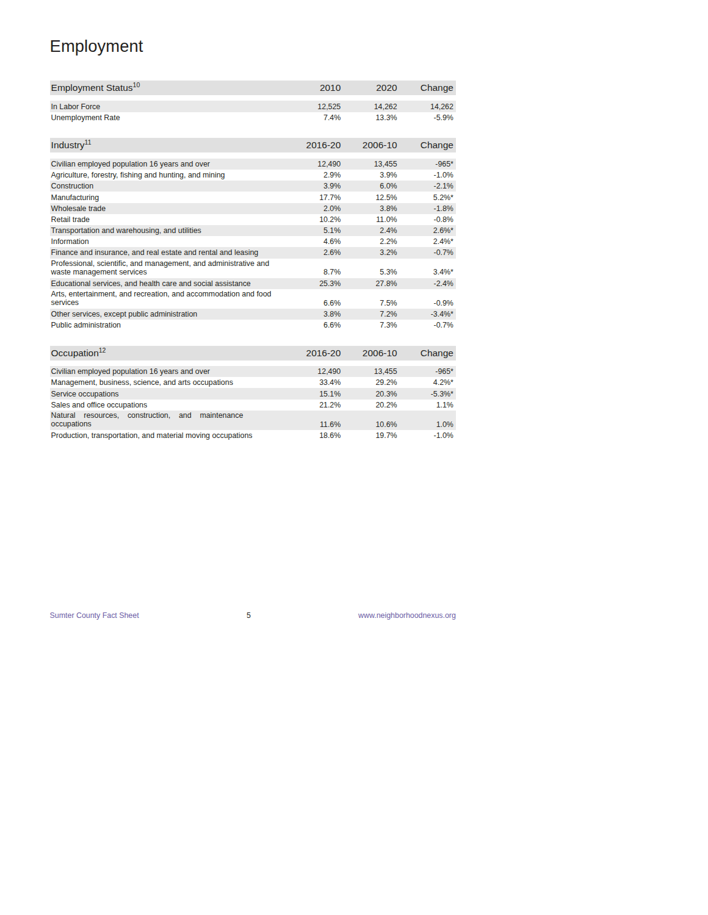Employment
| Employment Status 10 | 2010 | 2020 | Change |
| --- | --- | --- | --- |
| In Labor Force | 12,525 | 14,262 | 14,262 |
| Unemployment Rate | 7.4% | 13.3% | -5.9% |
| Industry 11 | 2016-20 | 2006-10 | Change |
| Civilian employed population 16 years and over | 12,490 | 13,455 | -965* |
| Agriculture, forestry, fishing and hunting, and mining | 2.9% | 3.9% | -1.0% |
| Construction | 3.9% | 6.0% | -2.1% |
| Manufacturing | 17.7% | 12.5% | 5.2%* |
| Wholesale trade | 2.0% | 3.8% | -1.8% |
| Retail trade | 10.2% | 11.0% | -0.8% |
| Transportation and warehousing, and utilities | 5.1% | 2.4% | 2.6%* |
| Information | 4.6% | 2.2% | 2.4%* |
| Finance and insurance, and real estate and rental and leasing | 2.6% | 3.2% | -0.7% |
| Professional, scientific, and management, and administrative and waste management services | 8.7% | 5.3% | 3.4%* |
| Educational services, and health care and social assistance | 25.3% | 27.8% | -2.4% |
| Arts, entertainment, and recreation, and accommodation and food services | 6.6% | 7.5% | -0.9% |
| Other services, except public administration | 3.8% | 7.2% | -3.4%* |
| Public administration | 6.6% | 7.3% | -0.7% |
| Occupation 12 | 2016-20 | 2006-10 | Change |
| Civilian employed population 16 years and over | 12,490 | 13,455 | -965* |
| Management, business, science, and arts occupations | 33.4% | 29.2% | 4.2%* |
| Service occupations | 15.1% | 20.3% | -5.3%* |
| Sales and office occupations | 21.2% | 20.2% | 1.1% |
| Natural resources, construction, and maintenance occupations | 11.6% | 10.6% | 1.0% |
| Production, transportation, and material moving occupations | 18.6% | 19.7% | -1.0% |
Sumter County Fact Sheet 5 www.neighborhoodnexus.org